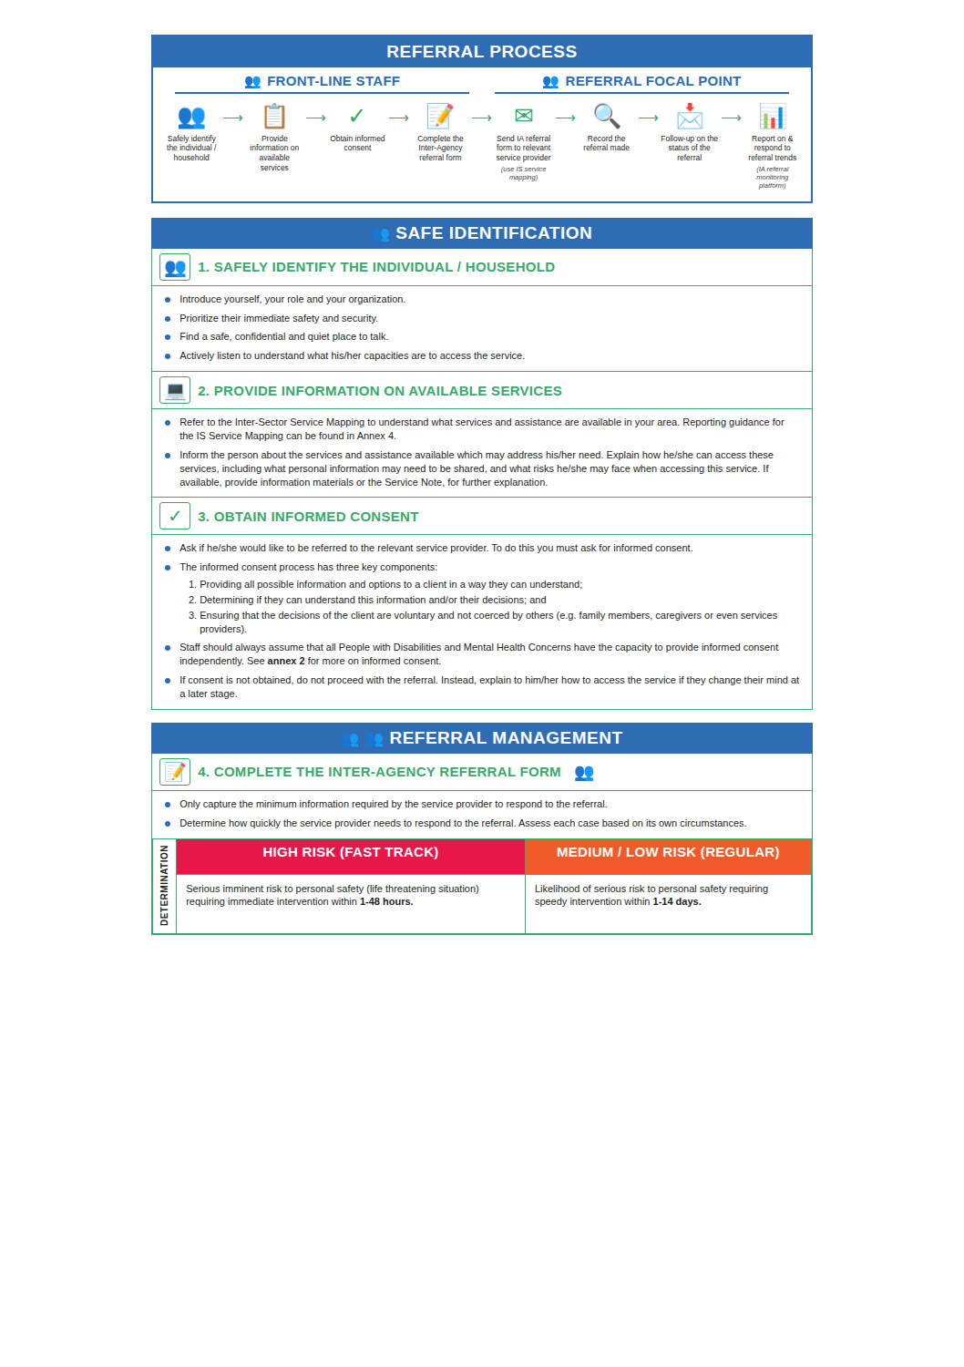Referral Process
👥Front-line Staff
👥Referral Focal Point
👥
Safely identify the individual / household
⟶
📋
Provide information on available services
⟶
✓
Obtain informed consent
⟶
📝
Complete the Inter-Agency referral form
⟶
✉
Send IA referral form to relevant service provider (use IS service mapping)
⟶
🔍
Record the referral made
⟶
📩
Follow-up on the status of the referral
⟶
📊
Report on & respond to referral trends (IA referral monitoring platform)
👥Safe Identification
👥
1. Safely identify the individual / household
Introduce yourself, your role and your organization.
Prioritize their immediate safety and security.
Find a safe, confidential and quiet place to talk.
Actively listen to understand what his/her capacities are to access the service.
💻
2. Provide information on available services
Refer to the Inter-Sector Service Mapping to understand what services and assistance are available in your area. Reporting guidance for the IS Service Mapping can be found in Annex 4.
Inform the person about the services and assistance available which may address his/her need. Explain how he/she can access these services, including what personal information may need to be shared, and what risks he/she may face when accessing this service. If available, provide information materials or the Service Note, for further explanation.
✓
3. Obtain informed consent
Ask if he/she would like to be referred to the relevant service provider. To do this you must ask for informed consent.
The informed consent process has three key components:
Providing all possible information and options to a client in a way they can understand;
Determining if they can understand this information and/or their decisions; and
Ensuring that the decisions of the client are voluntary and not coerced by others (e.g. family members, caregivers or even services providers).
Staff should always assume that all People with Disabilities and Mental Health Concerns have the capacity to provide informed consent independently. See annex 2 for more on informed consent.
If consent is not obtained, do not proceed with the referral. Instead, explain to him/her how to access the service if they change their mind at a later stage.
👥👥Referral Management
📝
4. Complete the Inter-Agency referral form
👥
Only capture the minimum information required by the service provider to respond to the referral.
Determine how quickly the service provider needs to respond to the referral. Assess each case based on its own circumstances.
| Determination | High Risk (Fast Track) | Medium / Low Risk (Regular) |
| Serious imminent risk to personal safety (life threatening situation) requiring immediate intervention within 1-48 hours. | Likelihood of serious risk to personal safety requiring speedy intervention within 1-14 days. |